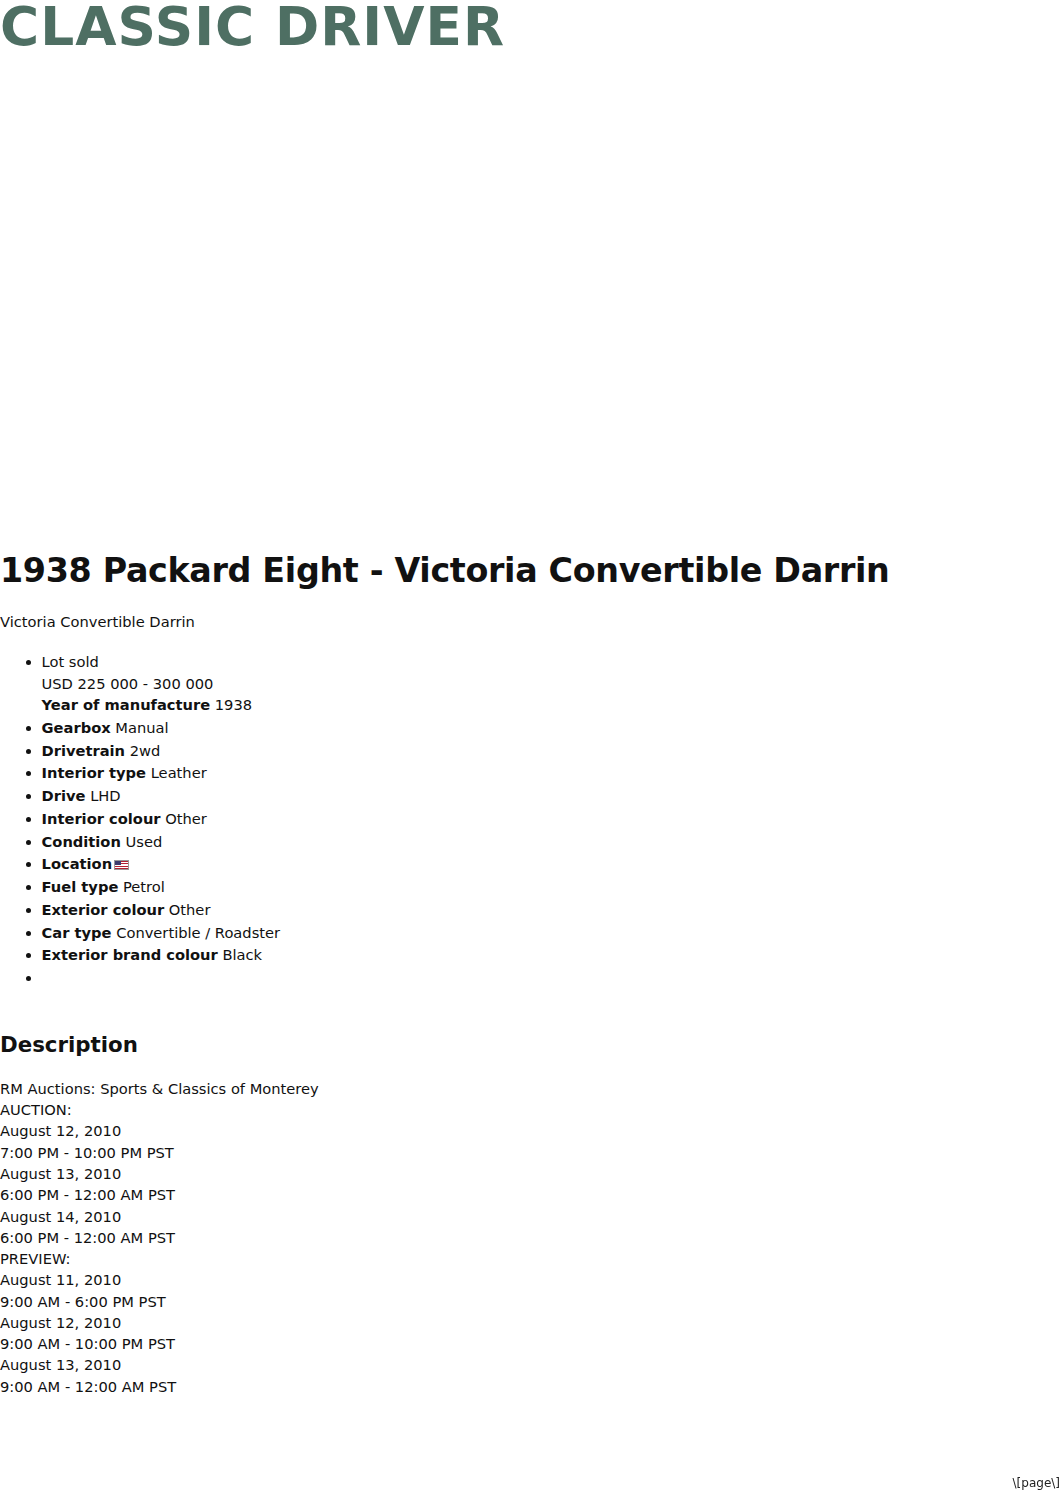CLASSIC DRIVER
1938 Packard Eight - Victoria Convertible Darrin
Victoria Convertible Darrin
Lot sold
USD 225 000 - 300 000
Year of manufacture 1938
Gearbox Manual
Drivetrain 2wd
Interior type Leather
Drive LHD
Interior colour Other
Condition Used
Location
Fuel type Petrol
Exterior colour Other
Car type Convertible / Roadster
Exterior brand colour Black
Description
RM Auctions: Sports & Classics of Monterey
AUCTION:
August 12, 2010
7:00 PM - 10:00 PM PST
August 13, 2010
6:00 PM - 12:00 AM PST
August 14, 2010
6:00 PM - 12:00 AM PST
PREVIEW:
August 11, 2010
9:00 AM - 6:00 PM PST
August 12, 2010
9:00 AM - 10:00 PM PST
August 13, 2010
9:00 AM - 12:00 AM PST
\[page\]